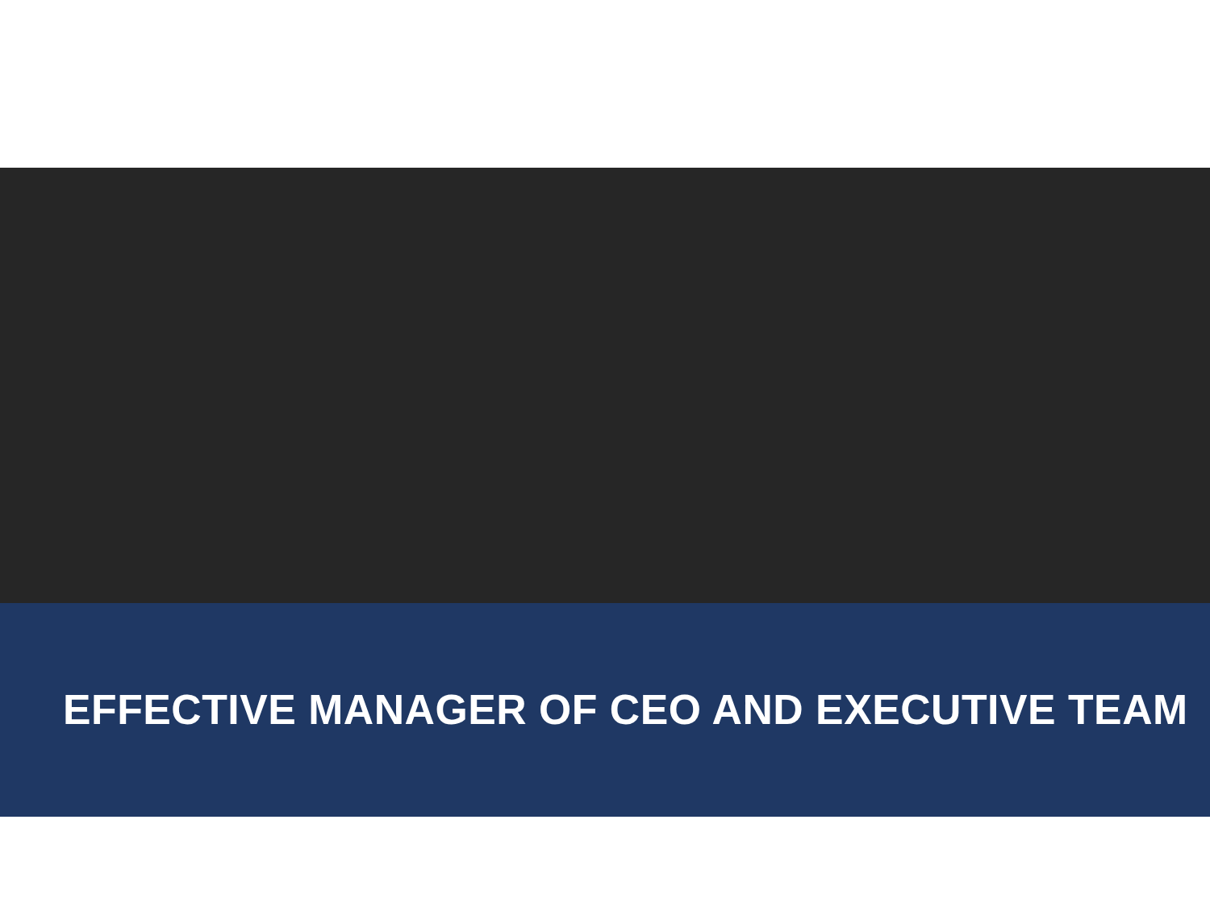Effective Manager of CEO and Executive Team